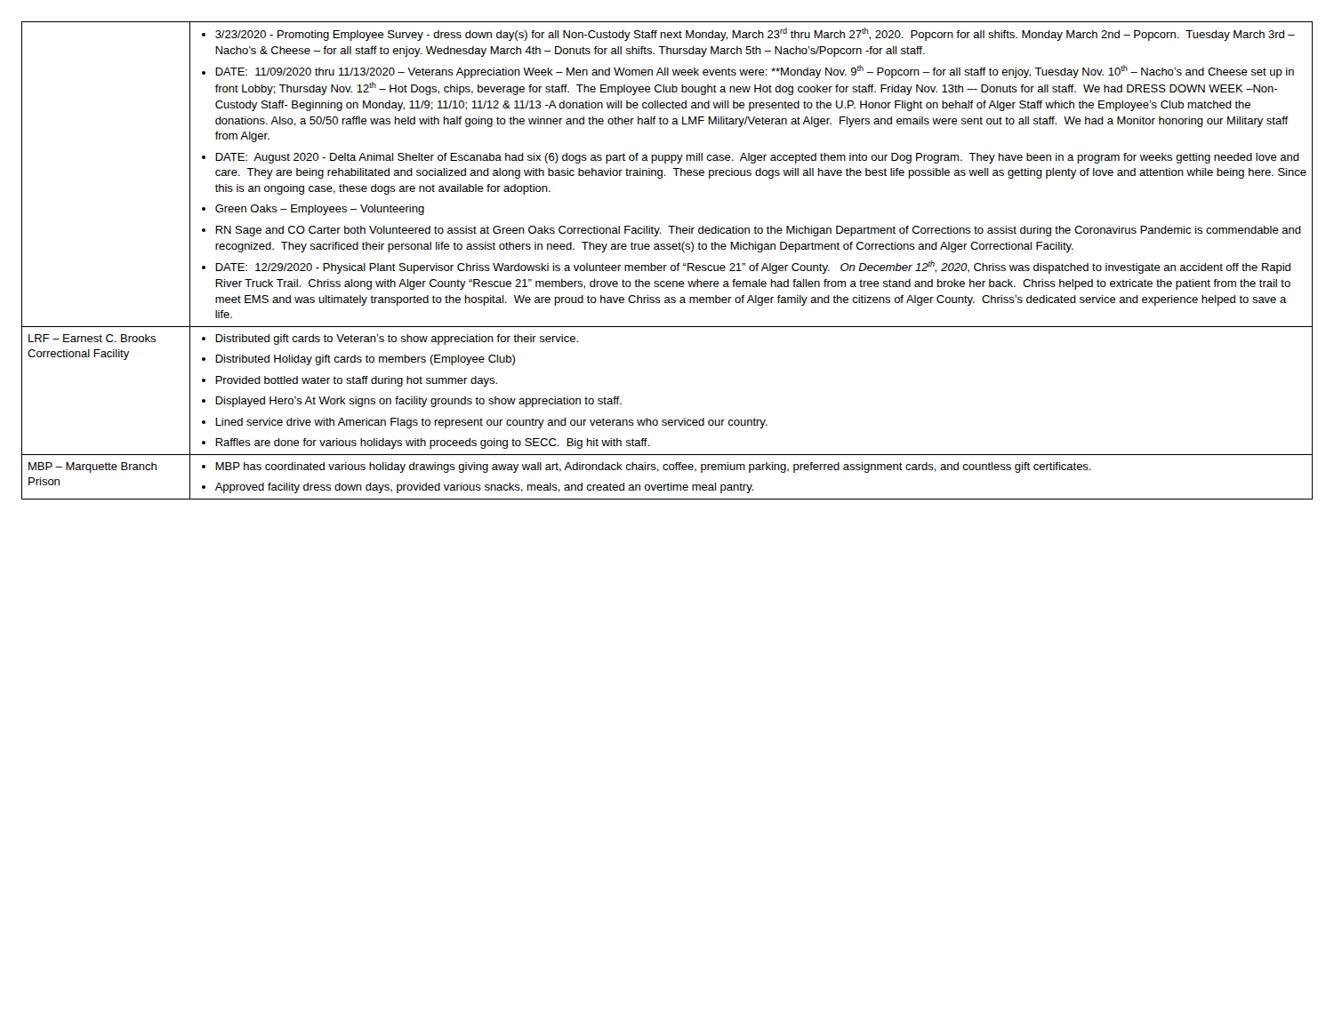| | 3/23/2020 - Promoting Employee Survey - dress down day(s) for all Non-Custody Staff next Monday, March 23 rd thru March 27 th , 2020. Popcorn for all shifts. Monday March 2nd – Popcorn. Tuesday March 3rd – Nacho’s & Cheese – for all staff to enjoy. Wednesday March 4th – Donuts for all shifts. Thursday March 5th – Nacho’s/Popcorn -for all staff. DATE: 11/09/2020 thru 11/13/2020 – Veterans Appreciation Week – Men and Women All week events were: **Monday Nov. 9 th – Popcorn – for all staff to enjoy, Tuesday Nov. 10 th – Nacho’s and Cheese set up in front Lobby; Thursday Nov. 12 th – Hot Dogs, chips, beverage for staff. The Employee Club bought a new Hot dog cooker for staff. Friday Nov. 13th –- Donuts for all staff. We had DRESS DOWN WEEK –Non-Custody Staff- Beginning on Monday, 11/9; 11/10; 11/12 & 11/13 -A donation will be collected and will be presented to the U.P. Honor Flight on behalf of Alger Staff which the Employee’s Club matched the donations. Also, a 50/50 raffle was held with half going to the winner and the other half to a LMF Military/Veteran at Alger. Flyers and emails were sent out to all staff. We had a Monitor honoring our Military staff from Alger. DATE: August 2020 - Delta Animal Shelter of Escanaba had six (6) dogs as part of a puppy mill case. Alger accepted them into our Dog Program. They have been in a program for weeks getting needed love and care. They are being rehabilitated and socialized and along with basic behavior training. These precious dogs will all have the best life possible as well as getting plenty of love and attention while being here. Since this is an ongoing case, these dogs are not available for adoption. Green Oaks – Employees – Volunteering RN Sage and CO Carter both Volunteered to assist at Green Oaks Correctional Facility. Their dedication to the Michigan Department of Corrections to assist during the Coronavirus Pandemic is commendable and recognized. They sacrificed their personal life to assist others in need. They are true asset(s) to the Michigan Department of Corrections and Alger Correctional Facility. DATE: 12/29/2020 - Physical Plant Supervisor Chriss Wardowski is a volunteer member of “Rescue 21” of Alger County. On December 12 th , 2020 , Chriss was dispatched to investigate an accident off the Rapid River Truck Trail. Chriss along with Alger County “Rescue 21” members, drove to the scene where a female had fallen from a tree stand and broke her back. Chriss helped to extricate the patient from the trail to meet EMS and was ultimately transported to the hospital. We are proud to have Chriss as a member of Alger family and the citizens of Alger County. Chriss’s dedicated service and experience helped to save a life. |
| LRF – Earnest C. Brooks Correctional Facility | Distributed gift cards to Veteran’s to show appreciation for their service. Distributed Holiday gift cards to members (Employee Club) Provided bottled water to staff during hot summer days. Displayed Hero’s At Work signs on facility grounds to show appreciation to staff. Lined service drive with American Flags to represent our country and our veterans who serviced our country. Raffles are done for various holidays with proceeds going to SECC. Big hit with staff. |
| MBP – Marquette Branch Prison | MBP has coordinated various holiday drawings giving away wall art, Adirondack chairs, coffee, premium parking, preferred assignment cards, and countless gift certificates. Approved facility dress down days, provided various snacks, meals, and created an overtime meal pantry. |